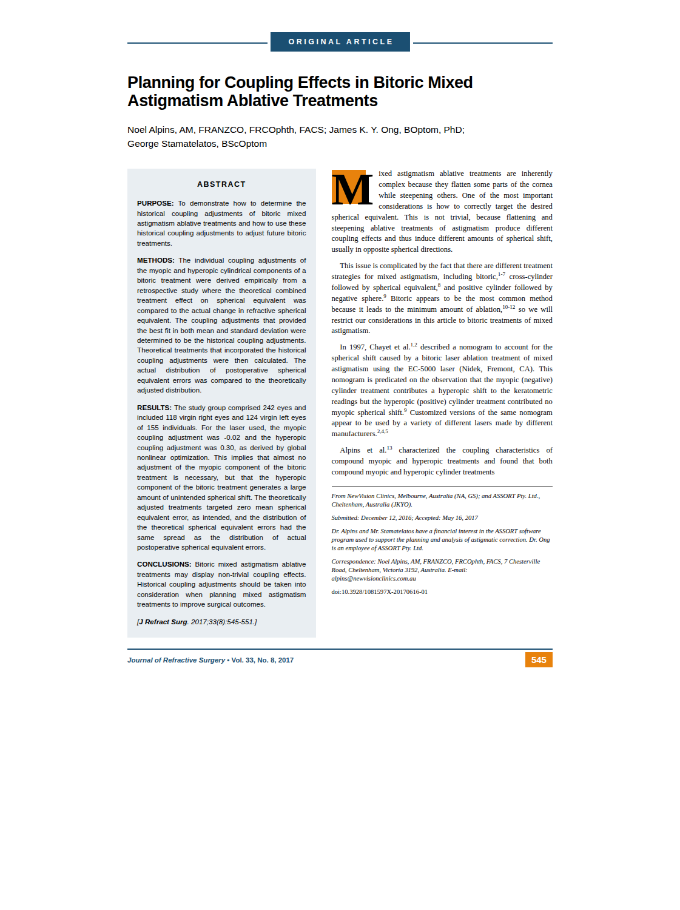Original Article
Planning for Coupling Effects in Bitoric Mixed
Astigmatism Ablative Treatments
Noel Alpins, AM, FRANZCO, FRCOphth, FACS; James K. Y. Ong, BOptom, PhD;
George Stamatelatos, BScOptom
Abstract
PURPOSE: To demonstrate how to determine the historical coupling adjustments of bitoric mixed astigmatism ablative treatments and how to use these historical coupling adjustments to adjust future bitoric treatments.
METHODS: The individual coupling adjustments of the myopic and hyperopic cylindrical components of a bitoric treatment were derived empirically from a retrospective study where the theoretical combined treatment effect on spherical equivalent was compared to the actual change in refractive spherical equivalent. The coupling adjustments that provided the best fit in both mean and standard deviation were determined to be the historical coupling adjustments. Theoretical treatments that incorporated the historical coupling adjustments were then calculated. The actual distribution of postoperative spherical equivalent errors was compared to the theoretically adjusted distribution.
RESULTS: The study group comprised 242 eyes and included 118 virgin right eyes and 124 virgin left eyes of 155 individuals. For the laser used, the myopic coupling adjustment was -0.02 and the hyperopic coupling adjustment was 0.30, as derived by global nonlinear optimization. This implies that almost no adjustment of the myopic component of the bitoric treatment is necessary, but that the hyperopic component of the bitoric treatment generates a large amount of unintended spherical shift. The theoretically adjusted treatments targeted zero mean spherical equivalent error, as intended, and the distribution of the theoretical spherical equivalent errors had the same spread as the distribution of actual postoperative spherical equivalent errors.
CONCLUSIONS: Bitoric mixed astigmatism ablative treatments may display non-trivial coupling effects. Historical coupling adjustments should be taken into consideration when planning mixed astigmatism treatments to improve surgical outcomes.
[J Refract Surg. 2017;33(8):545-551.]
M
ixed astigmatism ablative treatments are inherently complex because they flatten some parts of the cornea while steepening others. One of the most important considerations is how to correctly target the desired spherical equivalent. This is not trivial, because flattening and steepening ablative treatments of astigmatism produce different coupling effects and thus induce different amounts of spherical shift, usually in opposite spherical directions.
This issue is complicated by the fact that there are different treatment strategies for mixed astigmatism, including bitoric,1-7 cross-cylinder followed by spherical equivalent,8 and positive cylinder followed by negative sphere.9 Bitoric appears to be the most common method because it leads to the minimum amount of ablation,10-12 so we will restrict our considerations in this article to bitoric treatments of mixed astigmatism.
In 1997, Chayet et al.1,2 described a nomogram to account for the spherical shift caused by a bitoric laser ablation treatment of mixed astigmatism using the EC-5000 laser (Nidek, Fremont, CA). This nomogram is predicated on the observation that the myopic (negative) cylinder treatment contributes a hyperopic shift to the keratometric readings but the hyperopic (positive) cylinder treatment contributed no myopic spherical shift.9 Customized versions of the same nomogram appear to be used by a variety of different lasers made by different manufacturers.2,4,5
Alpins et al.13 characterized the coupling characteristics of compound myopic and hyperopic treatments and found that both compound myopic and hyperopic cylinder treatments
From NewVision Clinics, Melbourne, Australia (NA, GS); and ASSORT Pty. Ltd., Cheltenham, Australia (JKYO).
Submitted: December 12, 2016; Accepted: May 16, 2017
Dr. Alpins and Mr. Stamatelatos have a financial interest in the ASSORT software program used to support the planning and analysis of astigmatic correction. Dr. Ong is an employee of ASSORT Pty. Ltd.
Correspondence: Noel Alpins, AM, FRANZCO, FRCOphth, FACS, 7 Chesterville Road, Cheltenham, Victoria 3192, Australia. E-mail: alpins@newvisionclinics.com.au
doi:10.3928/1081597X-20170616-01
Journal of Refractive Surgery • Vol. 33, No. 8, 2017
545